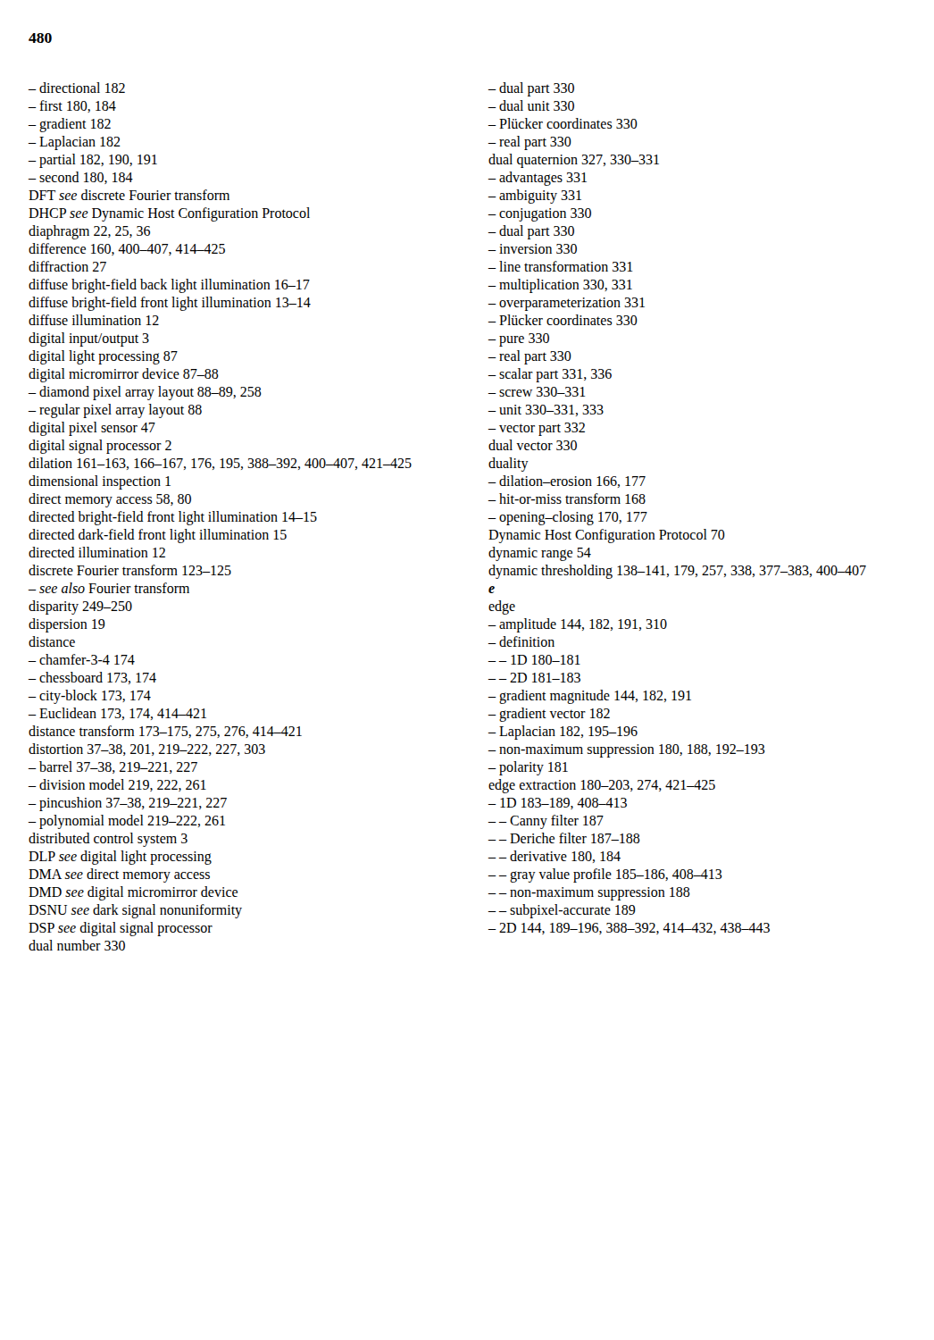480
– directional 182
– first 180, 184
– gradient 182
– Laplacian 182
– partial 182, 190, 191
– second 180, 184
DFT see discrete Fourier transform
DHCP see Dynamic Host Configuration Protocol
diaphragm 22, 25, 36
difference 160, 400–407, 414–425
diffraction 27
diffuse bright-field back light illumination 16–17
diffuse bright-field front light illumination 13–14
diffuse illumination 12
digital input/output 3
digital light processing 87
digital micromirror device 87–88
– diamond pixel array layout 88–89, 258
– regular pixel array layout 88
digital pixel sensor 47
digital signal processor 2
dilation 161–163, 166–167, 176, 195, 388–392, 400–407, 421–425
dimensional inspection 1
direct memory access 58, 80
directed bright-field front light illumination 14–15
directed dark-field front light illumination 15
directed illumination 12
discrete Fourier transform 123–125
– see also Fourier transform
disparity 249–250
dispersion 19
distance
– chamfer-3-4 174
– chessboard 173, 174
– city-block 173, 174
– Euclidean 173, 174, 414–421
distance transform 173–175, 275, 276, 414–421
distortion 37–38, 201, 219–222, 227, 303
– barrel 37–38, 219–221, 227
– division model 219, 222, 261
– pincushion 37–38, 219–221, 227
– polynomial model 219–222, 261
distributed control system 3
DLP see digital light processing
DMA see direct memory access
DMD see digital micromirror device
DSNU see dark signal nonuniformity
DSP see digital signal processor
dual number 330
– dual part 330
– dual unit 330
– Plücker coordinates 330
– real part 330
dual quaternion 327, 330–331
– advantages 331
– ambiguity 331
– conjugation 330
– dual part 330
– inversion 330
– line transformation 331
– multiplication 330, 331
– overparameterization 331
– Plücker coordinates 330
– pure 330
– real part 330
– scalar part 331, 336
– screw 330–331
– unit 330–331, 333
– vector part 332
dual vector 330
duality
– dilation–erosion 166, 177
– hit-or-miss transform 168
– opening–closing 170, 177
Dynamic Host Configuration Protocol 70
dynamic range 54
dynamic thresholding 138–141, 179, 257, 338, 377–383, 400–407
e
edge
– amplitude 144, 182, 191, 310
– definition
– – 1D 180–181
– – 2D 181–183
– gradient magnitude 144, 182, 191
– gradient vector 182
– Laplacian 182, 195–196
– non-maximum suppression 180, 188, 192–193
– polarity 181
edge extraction 180–203, 274, 421–425
– 1D 183–189, 408–413
– – Canny filter 187
– – Deriche filter 187–188
– – derivative 180, 184
– – gray value profile 185–186, 408–413
– – non-maximum suppression 188
– – subpixel-accurate 189
– 2D 144, 189–196, 388–392, 414–432, 438–443